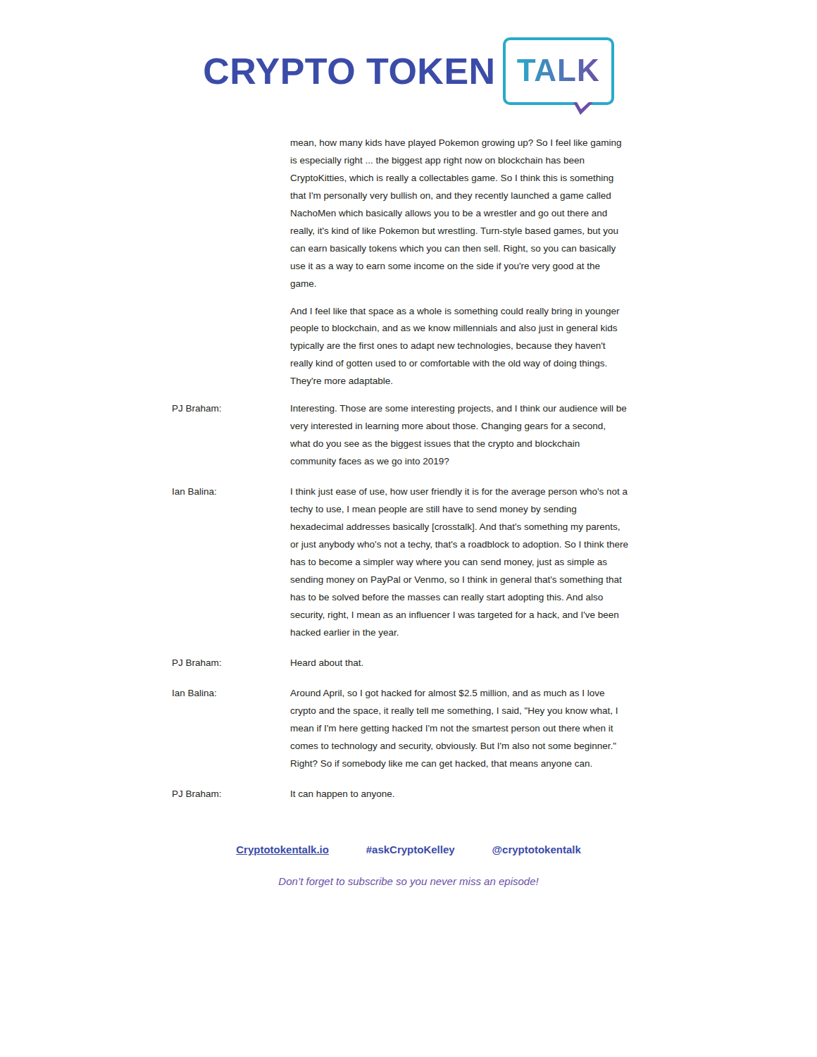CRYPTO TOKEN TALK
mean, how many kids have played Pokemon growing up? So I feel like gaming is especially right ... the biggest app right now on blockchain has been CryptoKitties, which is really a collectables game. So I think this is something that I'm personally very bullish on, and they recently launched a game called NachoMen which basically allows you to be a wrestler and go out there and really, it's kind of like Pokemon but wrestling. Turn-style based games, but you can earn basically tokens which you can then sell. Right, so you can basically use it as a way to earn some income on the side if you're very good at the game.
And I feel like that space as a whole is something could really bring in younger people to blockchain, and as we know millennials and also just in general kids typically are the first ones to adapt new technologies, because they haven't really kind of gotten used to or comfortable with the old way of doing things. They're more adaptable.
PJ Braham:
Interesting. Those are some interesting projects, and I think our audience will be very interested in learning more about those. Changing gears for a second, what do you see as the biggest issues that the crypto and blockchain community faces as we go into 2019?
Ian Balina:
I think just ease of use, how user friendly it is for the average person who's not a techy to use, I mean people are still have to send money by sending hexadecimal addresses basically [crosstalk]. And that's something my parents, or just anybody who's not a techy, that's a roadblock to adoption. So I think there has to become a simpler way where you can send money, just as simple as sending money on PayPal or Venmo, so I think in general that's something that has to be solved before the masses can really start adopting this. And also security, right, I mean as an influencer I was targeted for a hack, and I've been hacked earlier in the year.
PJ Braham:
Heard about that.
Ian Balina:
Around April, so I got hacked for almost $2.5 million, and as much as I love crypto and the space, it really tell me something, I said, "Hey you know what, I mean if I'm here getting hacked I'm not the smartest person out there when it comes to technology and security, obviously. But I'm also not some beginner." Right? So if somebody like me can get hacked, that means anyone can.
PJ Braham:
It can happen to anyone.
Cryptotokentalk.io #askCryptoKelley @cryptotokentalk
Don’t forget to subscribe so you never miss an episode!